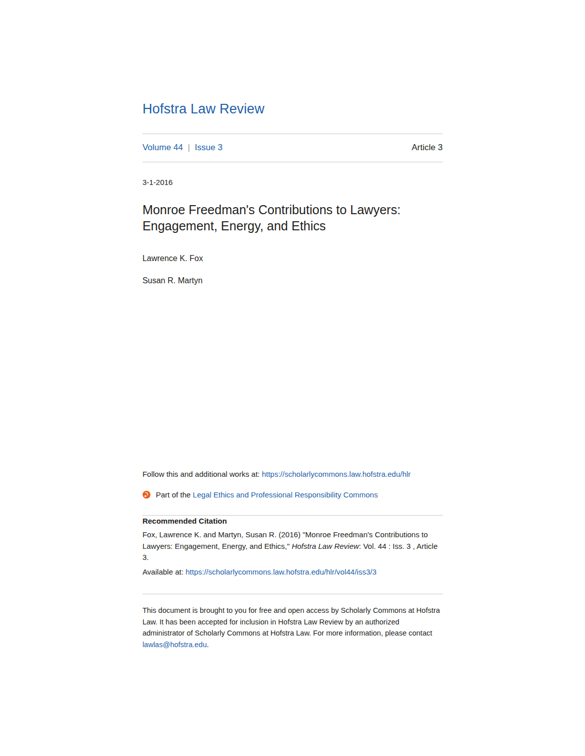Hofstra Law Review
Volume 44|Issue 3
Article 3
3-1-2016
Monroe Freedman's Contributions to Lawyers: Engagement, Energy, and Ethics
Lawrence K. Fox
Susan R. Martyn
Follow this and additional works at: https://scholarlycommons.law.hofstra.edu/hlr
Part of the Legal Ethics and Professional Responsibility Commons
Recommended Citation
Fox, Lawrence K. and Martyn, Susan R. (2016) "Monroe Freedman's Contributions to Lawyers: Engagement, Energy, and Ethics," Hofstra Law Review: Vol. 44 : Iss. 3 , Article 3.
Available at: https://scholarlycommons.law.hofstra.edu/hlr/vol44/iss3/3
This document is brought to you for free and open access by Scholarly Commons at Hofstra Law. It has been accepted for inclusion in Hofstra Law Review by an authorized administrator of Scholarly Commons at Hofstra Law. For more information, please contact lawlas@hofstra.edu.